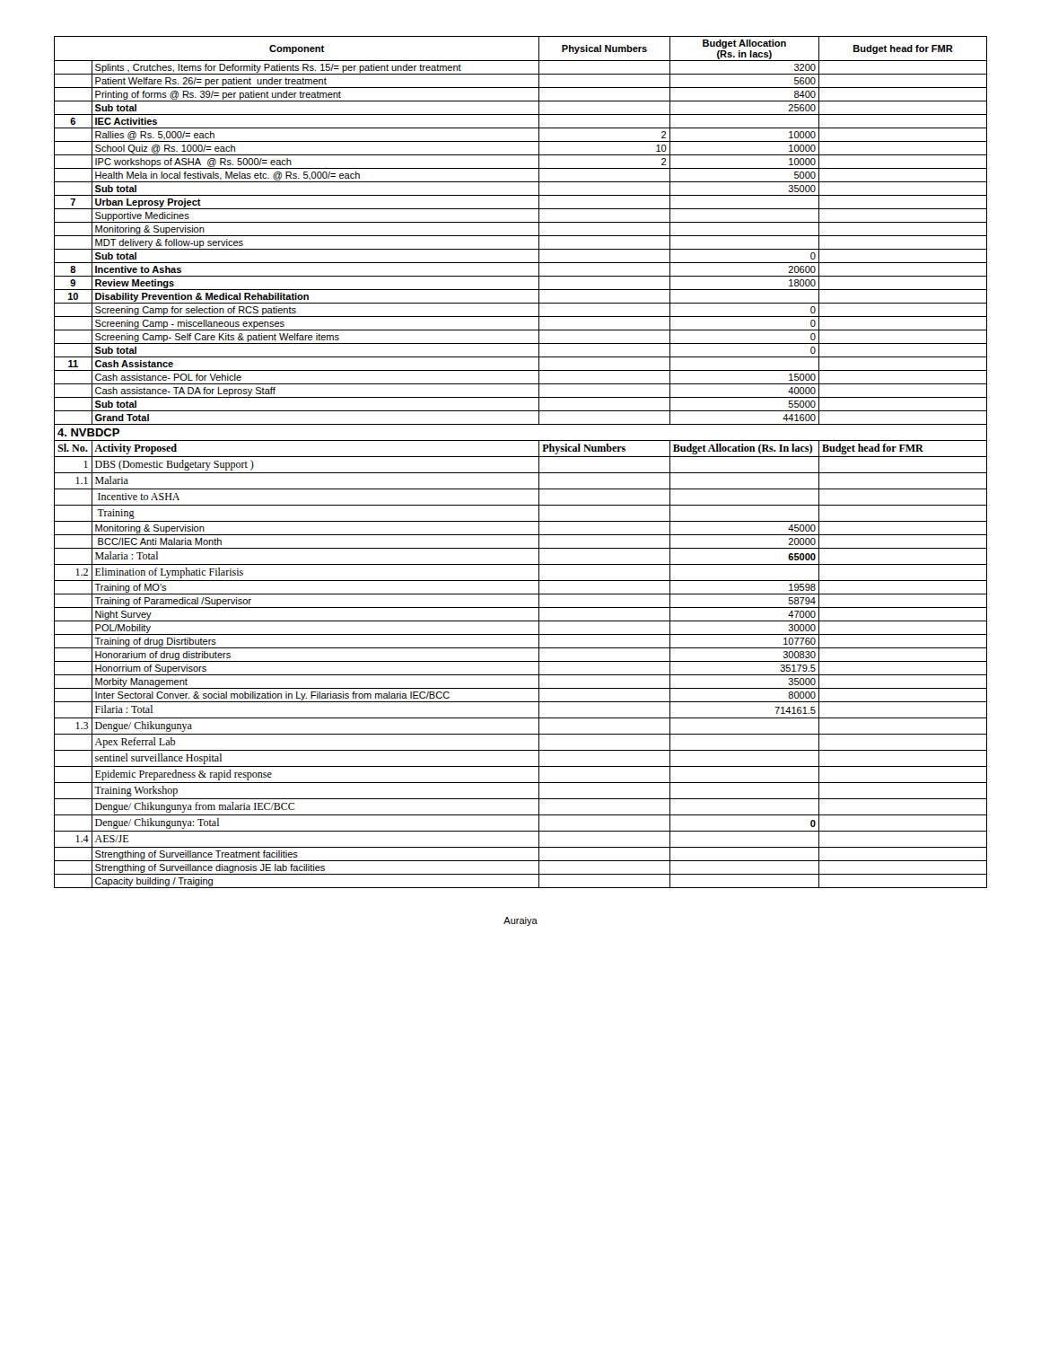| Component | Physical Numbers | Budget Allocation (Rs. in lacs) | Budget head for FMR |
| | Splints , Crutches, Items for Deformity Patients Rs. 15/= per patient under treatment | | 3200 | |
| | Patient Welfare Rs. 26/= per patient under treatment | | 5600 | |
| | Printing of forms @ Rs. 39/= per patient under treatment | | 8400 | |
| | Sub total | | 25600 | |
| 6 | IEC Activities | | | |
| | Rallies @ Rs. 5,000/= each | 2 | 10000 | |
| | School Quiz @ Rs. 1000/= each | 10 | 10000 | |
| | IPC workshops of ASHA @ Rs. 5000/= each | 2 | 10000 | |
| | Health Mela in local festivals, Melas etc. @ Rs. 5,000/= each | | 5000 | |
| | Sub total | | 35000 | |
| 7 | Urban Leprosy Project | | | |
| | Supportive Medicines | | | |
| | Monitoring & Supervision | | | |
| | MDT delivery & follow-up services | | | |
| | Sub total | | 0 | |
| 8 | Incentive to Ashas | | 20600 | |
| 9 | Review Meetings | | 18000 | |
| 10 | Disability Prevention & Medical Rehabilitation | | | |
| | Screening Camp for selection of RCS patients | | 0 | |
| | Screening Camp - miscellaneous expenses | | 0 | |
| | Screening Camp- Self Care Kits & patient Welfare items | | 0 | |
| | Sub total | | 0 | |
| 11 | Cash Assistance | | | |
| | Cash assistance- POL for Vehicle | | 15000 | |
| | Cash assistance- TA DA for Leprosy Staff | | 40000 | |
| | Sub total | | 55000 | |
| | Grand Total | | 441600 | |
| 4. NVBDCP |
| Sl. No. | Activity Proposed | Physical Numbers | Budget Allocation (Rs. In lacs) | Budget head for FMR |
| 1 | DBS (Domestic Budgetary Support ) | | | |
| 1.1 | Malaria | | | |
| | Incentive to ASHA | | | |
| | Training | | | |
| | Monitoring & Supervision | | 45000 | |
| | BCC/IEC Anti Malaria Month | | 20000 | |
| | Malaria : Total | | 65000 | |
| 1.2 | Elimination of Lymphatic Filarisis | | | |
| | Training of MO's | | 19598 | |
| | Training of Paramedical /Supervisor | | 58794 | |
| | Night Survey | | 47000 | |
| | POL/Mobility | | 30000 | |
| | Training of drug Disrtibuters | | 107760 | |
| | Honorarium of drug distributers | | 300830 | |
| | Honorrium of Supervisors | | 35179.5 | |
| | Morbity Management | | 35000 | |
| | Inter Sectoral Conver. & social mobilization in Ly. Filariasis from malaria IEC/BCC | | 80000 | |
| | Filaria : Total | | 714161.5 | |
| 1.3 | Dengue/ Chikungunya | | | |
| | Apex Referral Lab | | | |
| | sentinel surveillance Hospital | | | |
| | Epidemic Preparedness & rapid response | | | |
| | Training Workshop | | | |
| | Dengue/ Chikungunya from malaria IEC/BCC | | | |
| | Dengue/ Chikungunya: Total | | 0 | |
| 1.4 | AES/JE | | | |
| | Strengthing of Surveillance Treatment facilities | | | |
| | Strengthing of Surveillance diagnosis JE lab facilities | | | |
| | Capacity building / Traiging | | | |
Auraiya